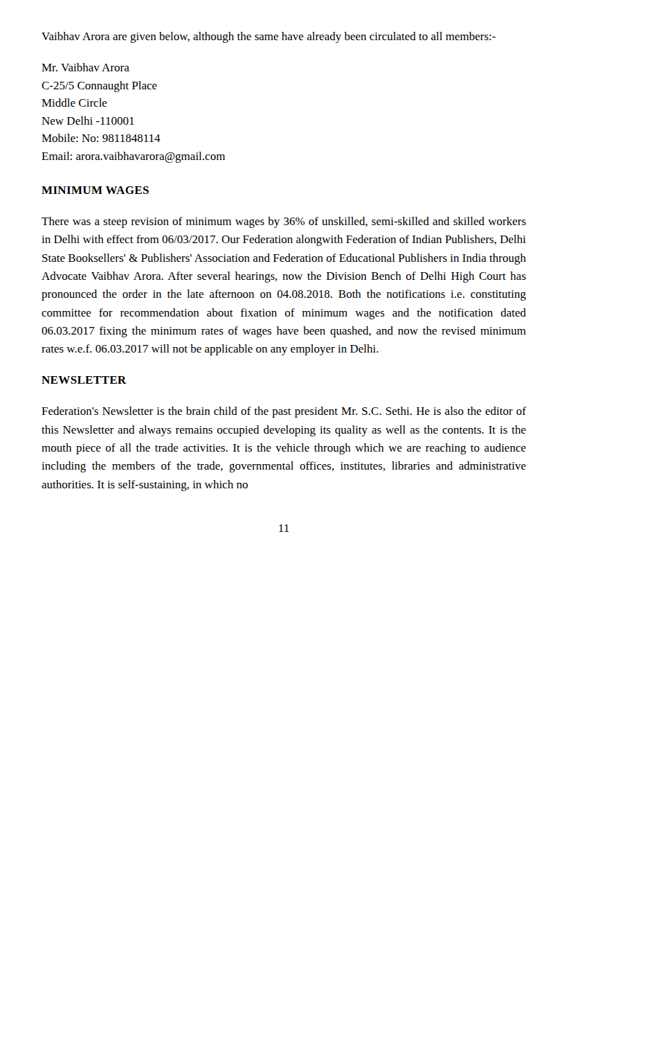Vaibhav Arora are given below, although the same have already been circulated to all members:-
Mr. Vaibhav Arora
C-25/5 Connaught Place
Middle Circle
New Delhi -110001
Mobile: No: 9811848114
Email: arora.vaibhavarora@gmail.com
MINIMUM WAGES
There was a steep revision of minimum wages by 36% of unskilled, semi-skilled and skilled workers in Delhi with effect from 06/03/2017. Our Federation alongwith Federation of Indian Publishers, Delhi State Booksellers' & Publishers' Association and Federation of Educational Publishers in India through Advocate Vaibhav Arora. After several hearings, now the Division Bench of Delhi High Court has pronounced the order in the late afternoon on 04.08.2018. Both the notifications i.e. constituting committee for recommendation about fixation of minimum wages and the notification dated 06.03.2017 fixing the minimum rates of wages have been quashed, and now the revised minimum rates w.e.f. 06.03.2017 will not be applicable on any employer in Delhi.
NEWSLETTER
Federation's Newsletter is the brain child of the past president Mr. S.C. Sethi. He is also the editor of this Newsletter and always remains occupied developing its quality as well as the contents. It is the mouth piece of all the trade activities. It is the vehicle through which we are reaching to audience including the members of the trade, governmental offices, institutes, libraries and administrative authorities. It is self-sustaining, in which no
11